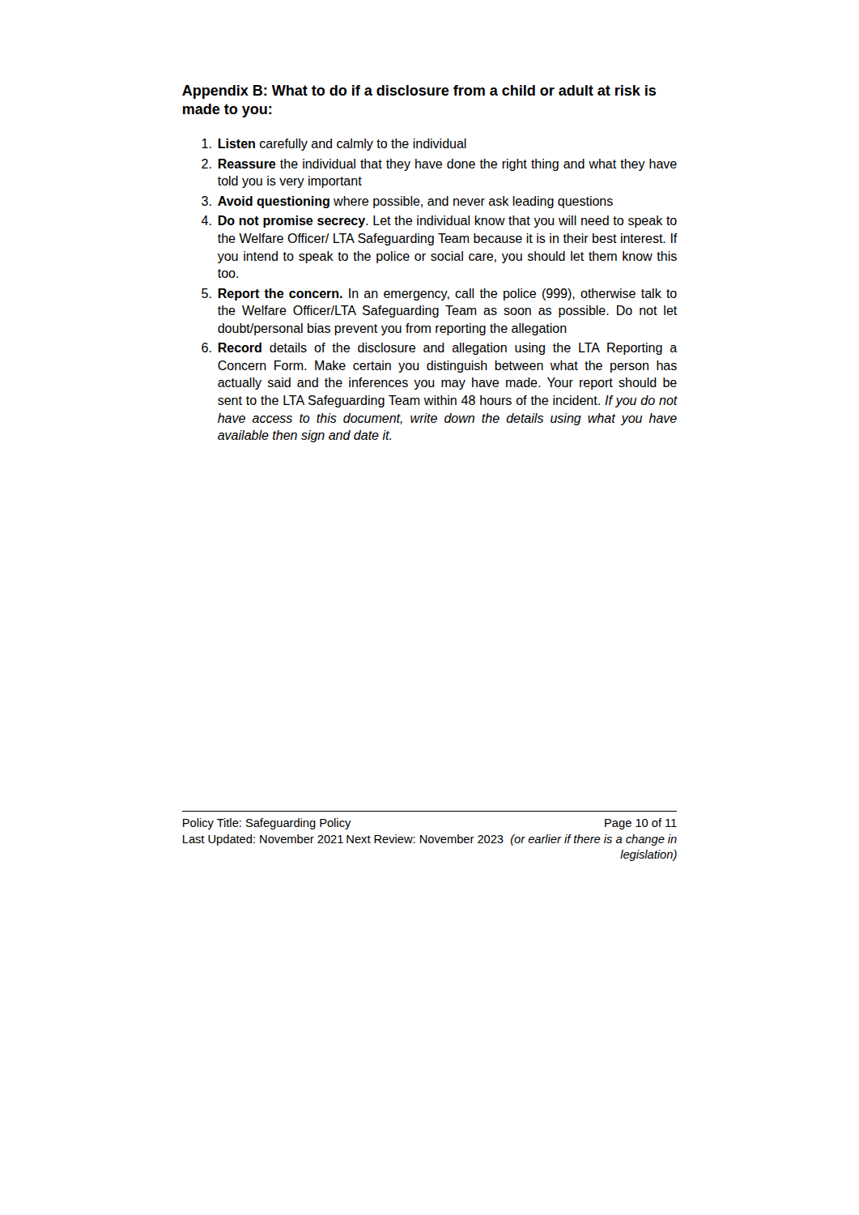Appendix B: What to do if a disclosure from a child or adult at risk is made to you:
Listen carefully and calmly to the individual
Reassure the individual that they have done the right thing and what they have told you is very important
Avoid questioning where possible, and never ask leading questions
Do not promise secrecy. Let the individual know that you will need to speak to the Welfare Officer/ LTA Safeguarding Team because it is in their best interest. If you intend to speak to the police or social care, you should let them know this too.
Report the concern. In an emergency, call the police (999), otherwise talk to the Welfare Officer/LTA Safeguarding Team as soon as possible. Do not let doubt/personal bias prevent you from reporting the allegation
Record details of the disclosure and allegation using the LTA Reporting a Concern Form. Make certain you distinguish between what the person has actually said and the inferences you may have made. Your report should be sent to the LTA Safeguarding Team within 48 hours of the incident. If you do not have access to this document, write down the details using what you have available then sign and date it.
Policy Title: Safeguarding Policy
Page 10 of 11
Last Updated: November 2021
Next Review: November 2023 (or earlier if there is a change in legislation)